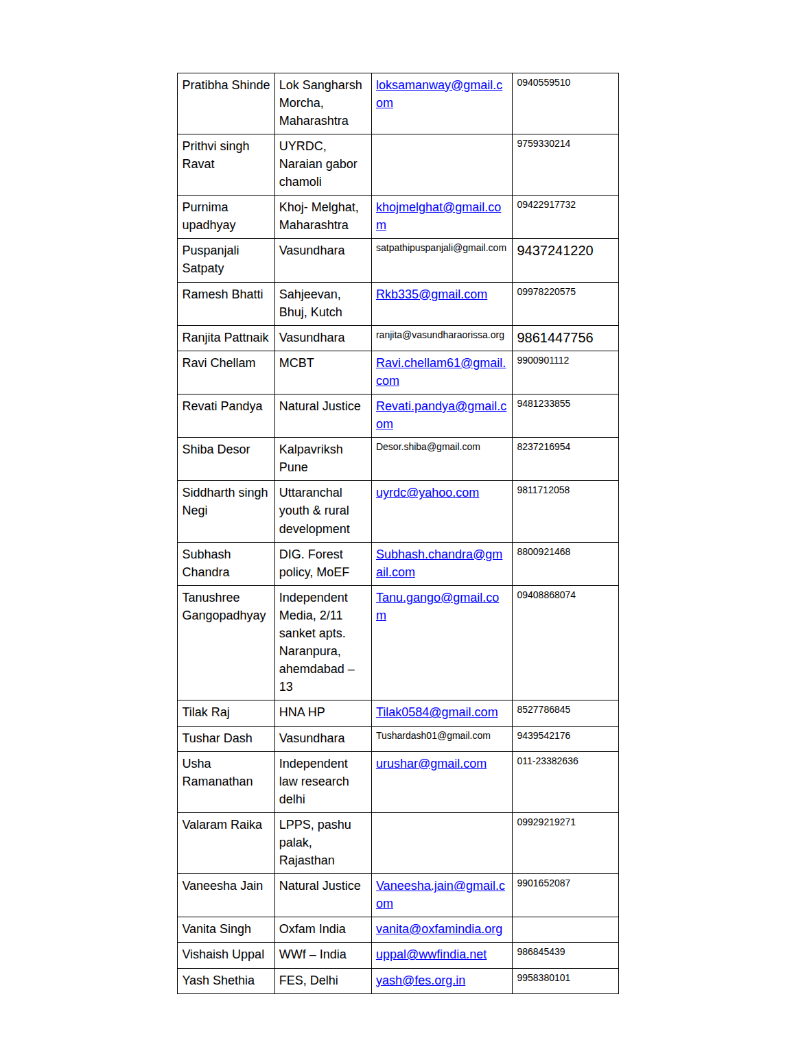| Pratibha Shinde | Lok Sangharsh Morcha, Maharashtra | loksamanway@gmail.com | 0940559510 |
| Prithvi singh Ravat | UYRDC, Naraian gabor chamoli | | 9759330214 |
| Purnima upadhyay | Khoj- Melghat, Maharashtra | khojmelghat@gmail.com | 09422917732 |
| Puspanjali Satpaty | Vasundhara | satpathipuspanjali@gmail.com | 9437241220 |
| Ramesh Bhatti | Sahjeevan, Bhuj, Kutch | Rkb335@gmail.com | 09978220575 |
| Ranjita Pattnaik | Vasundhara | ranjita@vasundharaorissa.org | 9861447756 |
| Ravi Chellam | MCBT | Ravi.chellam61@gmail.com | 9900901112 |
| Revati Pandya | Natural Justice | Revati.pandya@gmail.com | 9481233855 |
| Shiba Desor | Kalpavriksh Pune | Desor.shiba@gmail.com | 8237216954 |
| Siddharth singh Negi | Uttaranchal youth & rural development | uyrdc@yahoo.com | 9811712058 |
| Subhash Chandra | DIG. Forest policy, MoEF | Subhash.chandra@gmail.com | 8800921468 |
| Tanushree Gangopadhyay | Independent Media, 2/11 sanket apts. Naranpura, ahemdabad – 13 | Tanu.gango@gmail.com | 09408868074 |
| Tilak Raj | HNA HP | Tilak0584@gmail.com | 8527786845 |
| Tushar Dash | Vasundhara | Tushardash01@gmail.com | 9439542176 |
| Usha Ramanathan | Independent law research delhi | urushar@gmail.com | 011-23382636 |
| Valaram Raika | LPPS, pashu palak, Rajasthan | | 09929219271 |
| Vaneesha Jain | Natural Justice | Vaneesha.jain@gmail.com | 9901652087 |
| Vanita Singh | Oxfam India | vanita@oxfamindia.org | |
| Vishaish Uppal | WWf – India | uppal@wwfindia.net | 986845439 |
| Yash Shethia | FES, Delhi | yash@fes.org.in | 9958380101 |